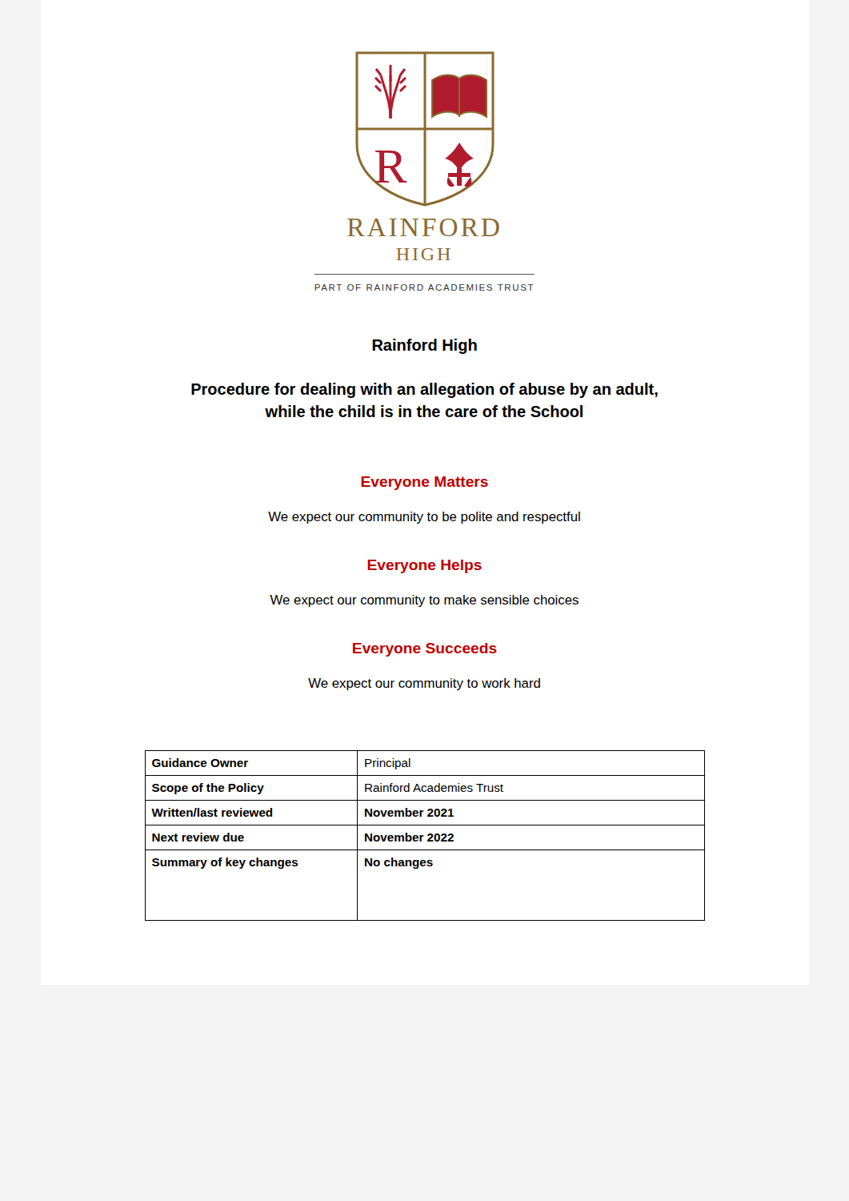R
RAINFORD
HIGH
PART OF RAINFORD ACADEMIES TRUST
Rainford High
Procedure for dealing with an allegation of abuse by an adult, while the child is in the care of the School
Everyone Matters
We expect our community to be polite and respectful
Everyone Helps
We expect our community to make sensible choices
Everyone Succeeds
We expect our community to work hard
| Guidance Owner | Principal |
| Scope of the Policy | Rainford Academies Trust |
| Written/last reviewed | November 2021 |
| Next review due | November 2022 |
| Summary of key changes | No changes |